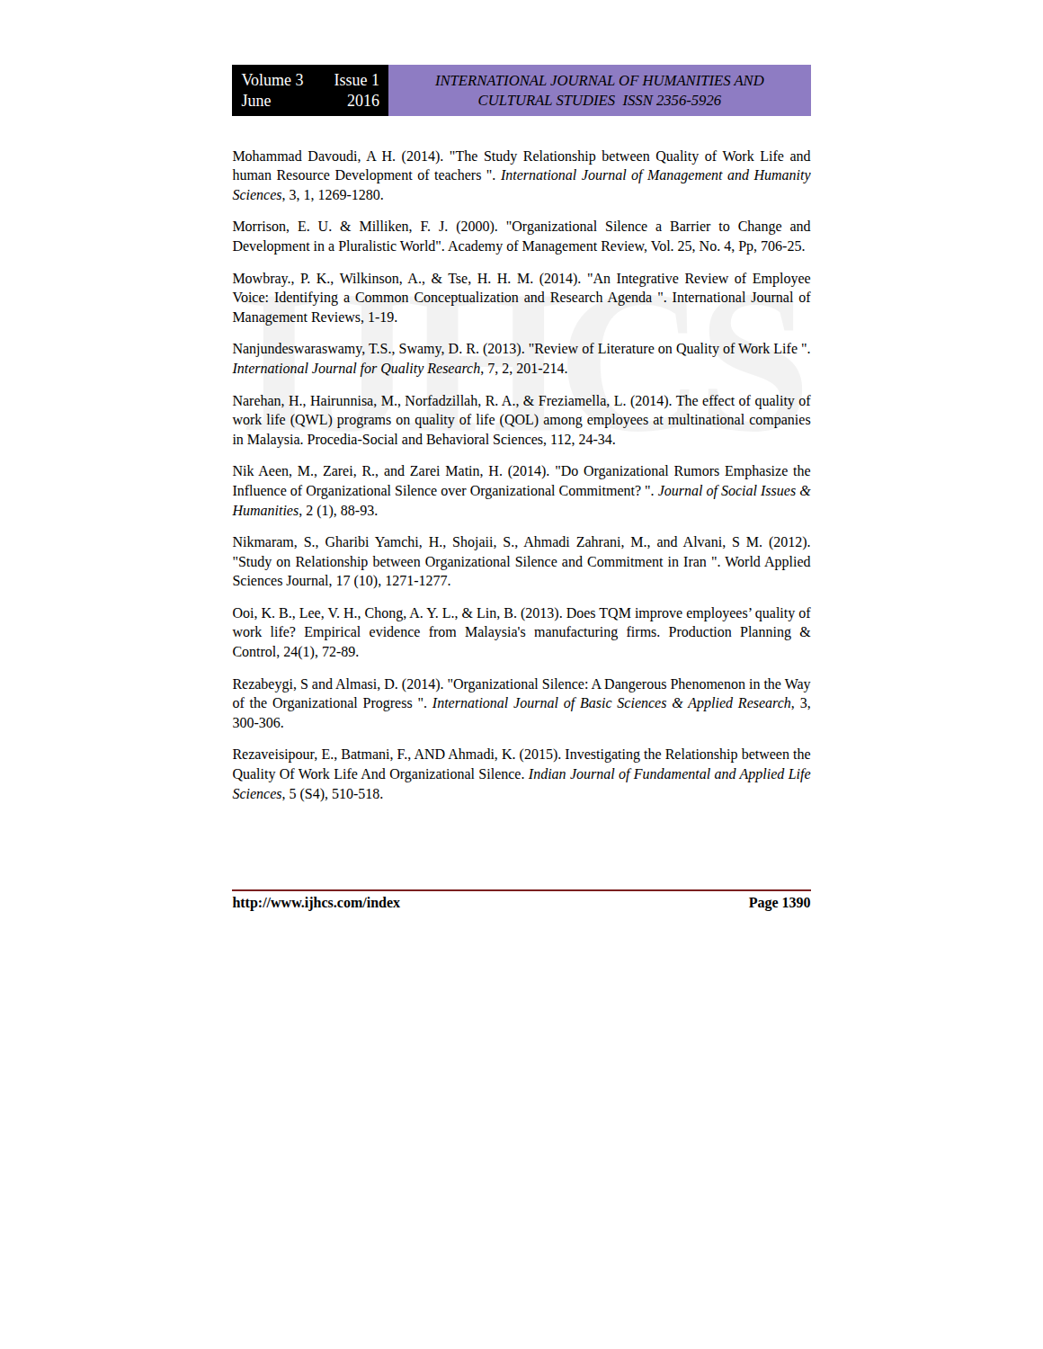IJHCS
Volume 3 Issue 1
June 2016
INTERNATIONAL JOURNAL OF HUMANITIES AND
CULTURAL STUDIES ISSN 2356-5926
Mohammad Davoudi, A H. (2014). "The Study Relationship between Quality of Work Life and human Resource Development of teachers ". International Journal of Management and Humanity Sciences, 3, 1, 1269-1280.
Morrison, E. U. & Milliken, F. J. (2000). "Organizational Silence a Barrier to Change and Development in a Pluralistic World". Academy of Management Review, Vol. 25, No. 4, Pp, 706-25.
Mowbray., P. K., Wilkinson, A., & Tse, H. H. M. (2014). "An Integrative Review of Employee Voice: Identifying a Common Conceptualization and Research Agenda ". International Journal of Management Reviews, 1-19.
Nanjundeswaraswamy, T.S., Swamy, D. R. (2013). "Review of Literature on Quality of Work Life ". International Journal for Quality Research, 7, 2, 201-214.
Narehan, H., Hairunnisa, M., Norfadzillah, R. A., & Freziamella, L. (2014). The effect of quality of work life (QWL) programs on quality of life (QOL) among employees at multinational companies in Malaysia. Procedia-Social and Behavioral Sciences, 112, 24-34.
Nik Aeen, M., Zarei, R., and Zarei Matin, H. (2014). "Do Organizational Rumors Emphasize the Influence of Organizational Silence over Organizational Commitment? ". Journal of Social Issues & Humanities, 2 (1), 88-93.
Nikmaram, S., Gharibi Yamchi, H., Shojaii, S., Ahmadi Zahrani, M., and Alvani, S M. (2012). "Study on Relationship between Organizational Silence and Commitment in Iran ". World Applied Sciences Journal, 17 (10), 1271-1277.
Ooi, K. B., Lee, V. H., Chong, A. Y. L., & Lin, B. (2013). Does TQM improve employees’ quality of work life? Empirical evidence from Malaysia's manufacturing firms. Production Planning & Control, 24(1), 72-89.
Rezabeygi, S and Almasi, D. (2014). "Organizational Silence: A Dangerous Phenomenon in the Way of the Organizational Progress ". International Journal of Basic Sciences & Applied Research, 3, 300-306.
Rezaveisipour, E., Batmani, F., AND Ahmadi, K. (2015). Investigating the Relationship between the Quality Of Work Life And Organizational Silence. Indian Journal of Fundamental and Applied Life Sciences, 5 (S4), 510-518.
http://www.ijhcs.com/index Page 1390